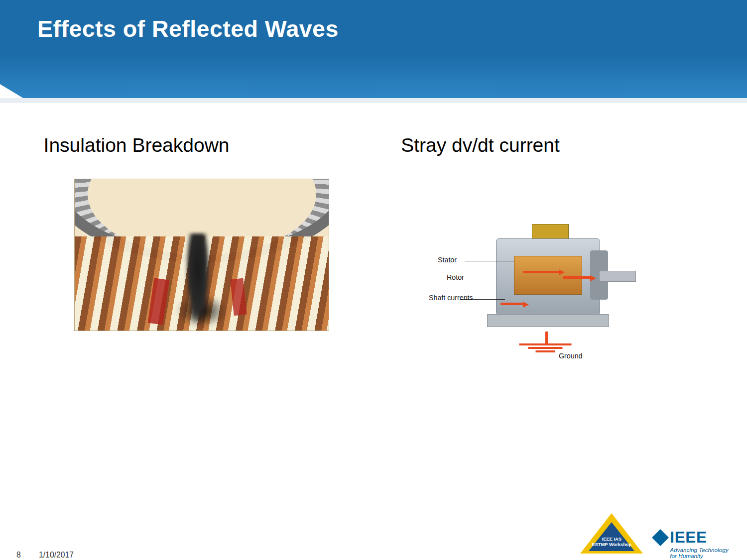Effects of Reflected Waves
Insulation Breakdown
Stray dv/dt current
Stator
Rotor
Shaft currents
Ground
8
1/10/2017
IEEE IAS
ESTMP Workshop
IEEE
Advancing Technology
for Humanity